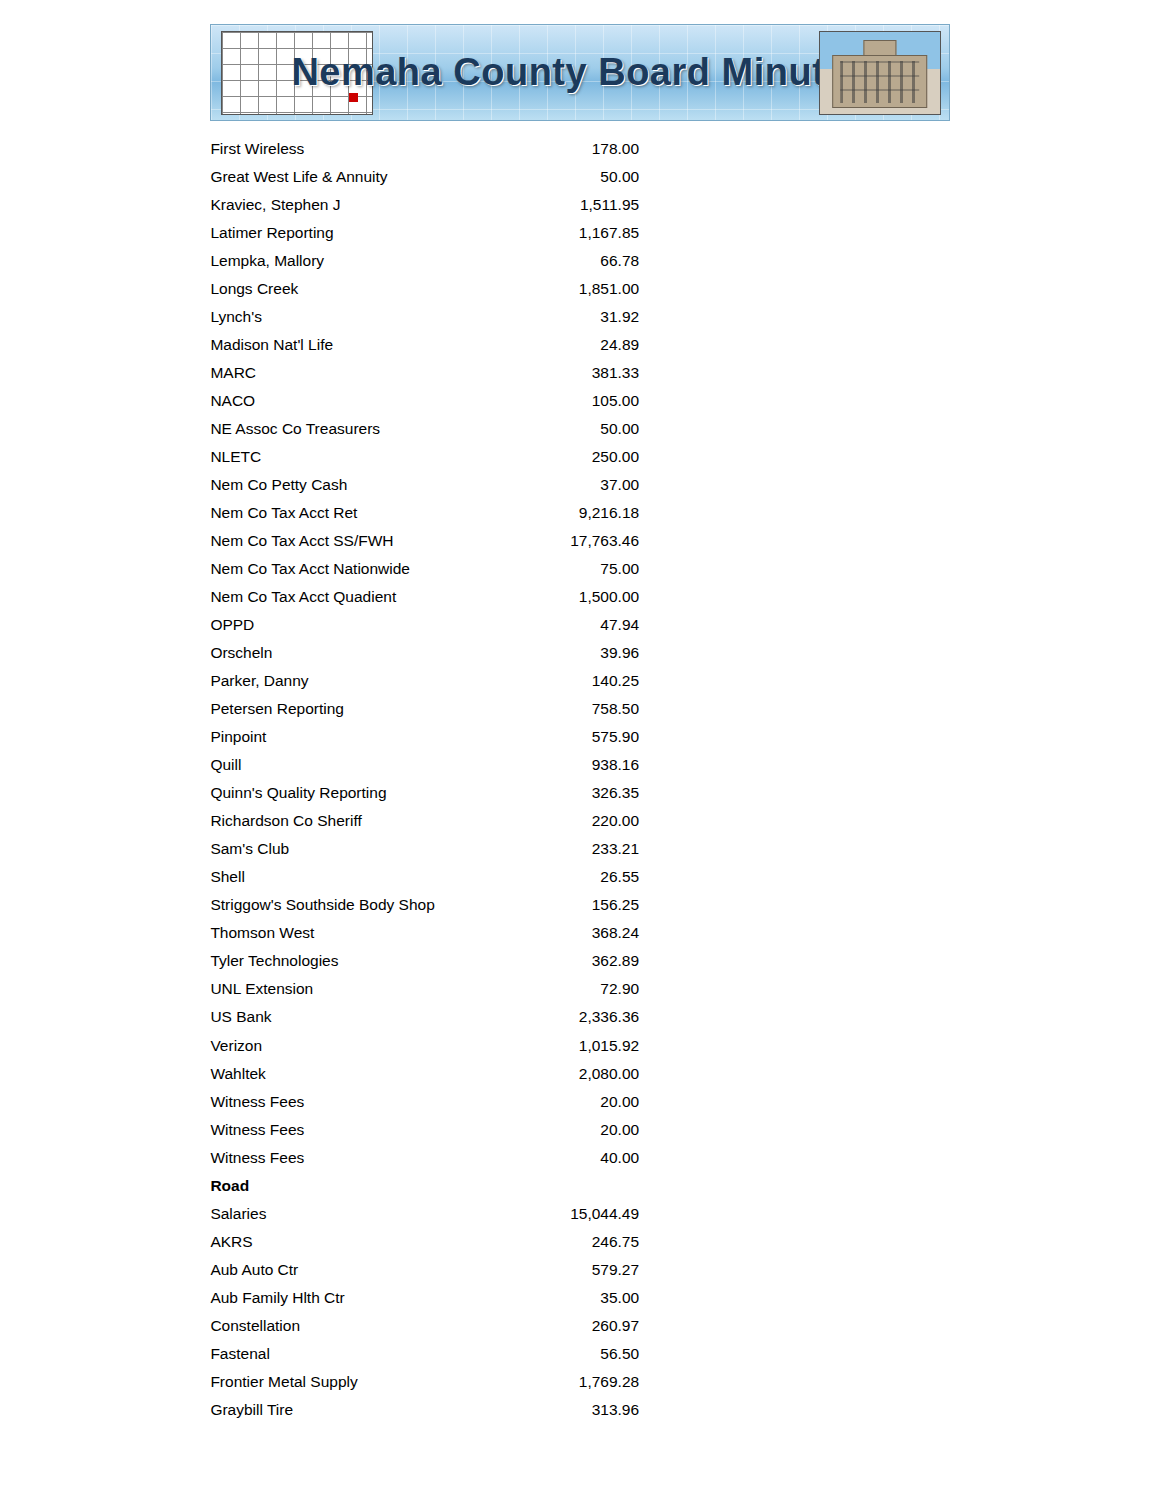Nemaha County Board Minutes
| First Wireless | 178.00 | |
| Great West Life & Annuity | 50.00 | |
| Kraviec, Stephen J | 1,511.95 | |
| Latimer Reporting | 1,167.85 | |
| Lempka, Mallory | 66.78 | |
| Longs Creek | 1,851.00 | |
| Lynch's | 31.92 | |
| Madison Nat'l Life | 24.89 | |
| MARC | 381.33 | |
| NACO | 105.00 | |
| NE Assoc Co Treasurers | 50.00 | |
| NLETC | 250.00 | |
| Nem Co Petty Cash | 37.00 | |
| Nem Co Tax Acct Ret | 9,216.18 | |
| Nem Co Tax Acct SS/FWH | 17,763.46 | |
| Nem Co Tax Acct Nationwide | 75.00 | |
| Nem Co Tax Acct Quadient | 1,500.00 | |
| OPPD | 47.94 | |
| Orscheln | 39.96 | |
| Parker, Danny | 140.25 | |
| Petersen Reporting | 758.50 | |
| Pinpoint | 575.90 | |
| Quill | 938.16 | |
| Quinn's Quality Reporting | 326.35 | |
| Richardson Co Sheriff | 220.00 | |
| Sam's Club | 233.21 | |
| Shell | 26.55 | |
| Striggow's Southside Body Shop | 156.25 | |
| Thomson West | 368.24 | |
| Tyler Technologies | 362.89 | |
| UNL Extension | 72.90 | |
| US Bank | 2,336.36 | |
| Verizon | 1,015.92 | |
| Wahltek | 2,080.00 | |
| Witness Fees | 20.00 | |
| Witness Fees | 20.00 | |
| Witness Fees | 40.00 | |
| Road | | |
| Salaries | 15,044.49 | |
| AKRS | 246.75 | |
| Aub Auto Ctr | 579.27 | |
| Aub Family Hlth Ctr | 35.00 | |
| Constellation | 260.97 | |
| Fastenal | 56.50 | |
| Frontier Metal Supply | 1,769.28 | |
| Graybill Tire | 313.96 | |